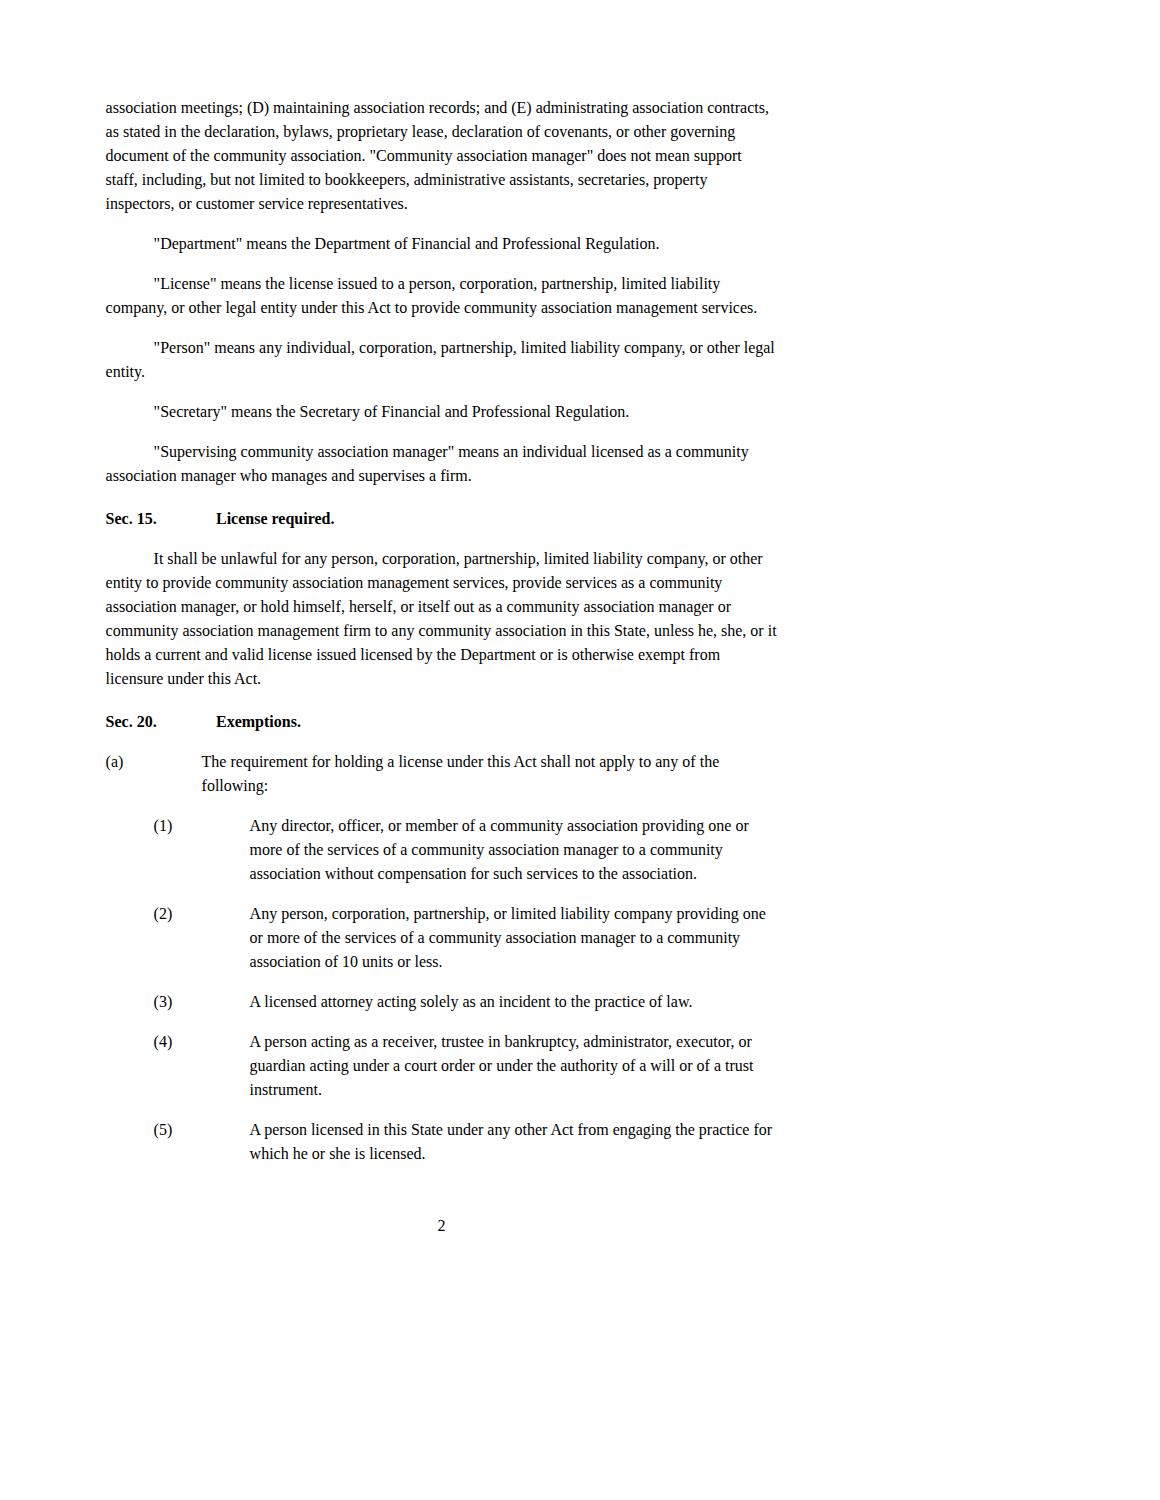association meetings; (D) maintaining association records; and (E) administrating association contracts, as stated in the declaration, bylaws, proprietary lease, declaration of covenants, or other governing document of the community association. "Community association manager" does not mean support staff, including, but not limited to bookkeepers, administrative assistants, secretaries, property inspectors, or customer service representatives.
"Department" means the Department of Financial and Professional Regulation.
"License" means the license issued to a person, corporation, partnership, limited liability company, or other legal entity under this Act to provide community association management services.
"Person" means any individual, corporation, partnership, limited liability company, or other legal entity.
"Secretary" means the Secretary of Financial and Professional Regulation.
"Supervising community association manager" means an individual licensed as a community association manager who manages and supervises a firm.
Sec. 15. License required.
It shall be unlawful for any person, corporation, partnership, limited liability company, or other entity to provide community association management services, provide services as a community association manager, or hold himself, herself, or itself out as a community association manager or community association management firm to any community association in this State, unless he, she, or it holds a current and valid license issued licensed by the Department or is otherwise exempt from licensure under this Act.
Sec. 20. Exemptions.
(a) The requirement for holding a license under this Act shall not apply to any of the following:
(1) Any director, officer, or member of a community association providing one or more of the services of a community association manager to a community association without compensation for such services to the association.
(2) Any person, corporation, partnership, or limited liability company providing one or more of the services of a community association manager to a community association of 10 units or less.
(3) A licensed attorney acting solely as an incident to the practice of law.
(4) A person acting as a receiver, trustee in bankruptcy, administrator, executor, or guardian acting under a court order or under the authority of a will or of a trust instrument.
(5) A person licensed in this State under any other Act from engaging the practice for which he or she is licensed.
2